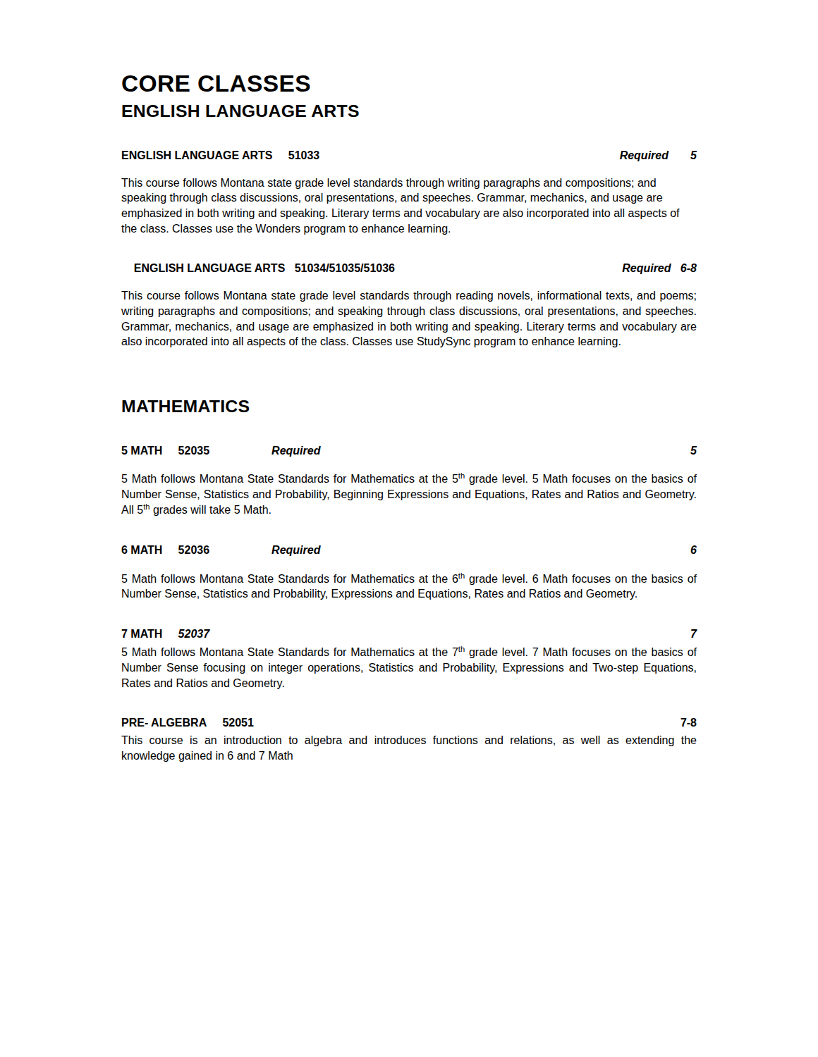CORE CLASSES
ENGLISH LANGUAGE ARTS
ENGLISH LANGUAGE ARTS 51033 Required 5
This course follows Montana state grade level standards through writing paragraphs and compositions; and speaking through class discussions, oral presentations, and speeches. Grammar, mechanics, and usage are emphasized in both writing and speaking. Literary terms and vocabulary are also incorporated into all aspects of the class. Classes use the Wonders program to enhance learning.
ENGLISH LANGUAGE ARTS 51034/51035/51036 Required 6-8
This course follows Montana state grade level standards through reading novels, informational texts, and poems; writing paragraphs and compositions; and speaking through class discussions, oral presentations, and speeches. Grammar, mechanics, and usage are emphasized in both writing and speaking. Literary terms and vocabulary are also incorporated into all aspects of the class. Classes use StudySync program to enhance learning.
MATHEMATICS
5 MATH 52035 Required 5
5 Math follows Montana State Standards for Mathematics at the 5th grade level. 5 Math focuses on the basics of Number Sense, Statistics and Probability, Beginning Expressions and Equations, Rates and Ratios and Geometry. All 5th grades will take 5 Math.
6 MATH 52036 Required 6
5 Math follows Montana State Standards for Mathematics at the 6th grade level. 6 Math focuses on the basics of Number Sense, Statistics and Probability, Expressions and Equations, Rates and Ratios and Geometry.
7 MATH 52037 7
5 Math follows Montana State Standards for Mathematics at the 7th grade level. 7 Math focuses on the basics of Number Sense focusing on integer operations, Statistics and Probability, Expressions and Two-step Equations, Rates and Ratios and Geometry.
PRE- ALGEBRA 52051 7-8
This course is an introduction to algebra and introduces functions and relations, as well as extending the knowledge gained in 6 and 7 Math